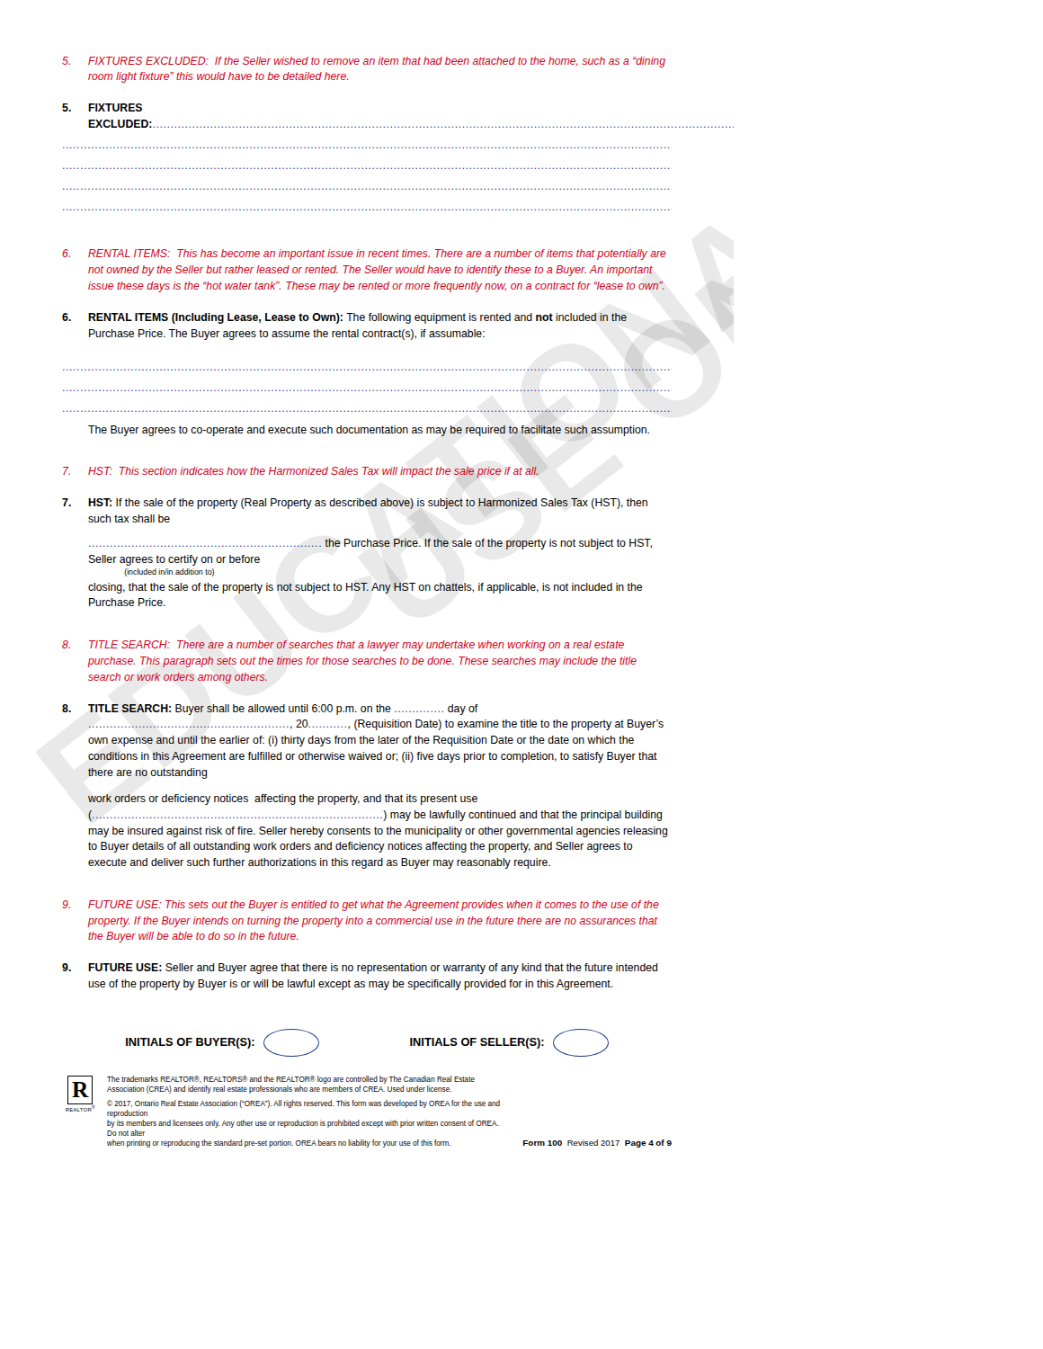EDUCATIONAL
USE ONLY
5.
FIXTURES EXCLUDED: If the Seller wished to remove an item that had been attached to the home, such as a “dining room light fixture” this would have to be detailed here.
5.
FIXTURES EXCLUDED:.................................................................................................................................................................................
.....................................................................................................................................................................................................................................
.....................................................................................................................................................................................................................................
.....................................................................................................................................................................................................................................
.....................................................................................................................................................................................................................................
6.
RENTAL ITEMS: This has become an important issue in recent times. There are a number of items that potentially are not owned by the Seller but rather leased or rented. The Seller would have to identify these to a Buyer. An important issue these days is the “hot water tank”. These may be rented or more frequently now, on a contract for “lease to own”.
6.
RENTAL ITEMS (Including Lease, Lease to Own): The following equipment is rented and not included in the Purchase Price. The Buyer agrees to assume the rental contract(s), if assumable:
.....................................................................................................................................................................................................................................
.....................................................................................................................................................................................................................................
.....................................................................................................................................................................................................................................
The Buyer agrees to co-operate and execute such documentation as may be required to facilitate such assumption.
7.
HST: This section indicates how the Harmonized Sales Tax will impact the sale price if at all.
7.
HST: If the sale of the property (Real Property as described above) is subject to Harmonized Sales Tax (HST), then such tax shall be
................................................................. the Purchase Price. If the sale of the property is not subject to HST, Seller agrees to certify on or before
(included in/in addition to)
closing, that the sale of the property is not subject to HST. Any HST on chattels, if applicable, is not included in the Purchase Price.
8.
TITLE SEARCH: There are a number of searches that a lawyer may undertake when working on a real estate purchase. This paragraph sets out the times for those searches to be done. These searches may include the title search or work orders among others.
8.
TITLE SEARCH: Buyer shall be allowed until 6:00 p.m. on the .............. day of ........................................................, 20..........., (Requisition Date) to examine the title to the property at Buyer’s own expense and until the earlier of: (i) thirty days from the later of the Requisition Date or the date on which the conditions in this Agreement are fulfilled or otherwise waived or; (ii) five days prior to completion, to satisfy Buyer that there are no outstanding
work orders or deficiency notices affecting the property, and that its present use (.................................................................................) may be lawfully continued and that the principal building may be insured against risk of fire. Seller hereby consents to the municipality or other governmental agencies releasing to Buyer details of all outstanding work orders and deficiency notices affecting the property, and Seller agrees to execute and deliver such further authorizations in this regard as Buyer may reasonably require.
9.
FUTURE USE: This sets out the Buyer is entitled to get what the Agreement provides when it comes to the use of the property. If the Buyer intends on turning the property into a commercial use in the future there are no assurances that the Buyer will be able to do so in the future.
9.
FUTURE USE: Seller and Buyer agree that there is no representation or warranty of any kind that the future intended use of the property by Buyer is or will be lawful except as may be specifically provided for in this Agreement.
INITIALS OF BUYER(S):
INITIALS OF SELLER(S):
R
REALTOR®
The trademarks REALTOR®, REALTORS® and the REALTOR® logo are controlled by The Canadian Real Estate
Association (CREA) and identify real estate professionals who are members of CREA. Used under license.
© 2017, Ontario Real Estate Association (“OREA”). All rights reserved. This form was developed by OREA for the use and reproduction
by its members and licensees only. Any other use or reproduction is prohibited except with prior written consent of OREA. Do not alter
when printing or reproducing the standard pre-set portion. OREA bears no liability for your use of this form.
Form 100 Revised 2017 Page 4 of 9